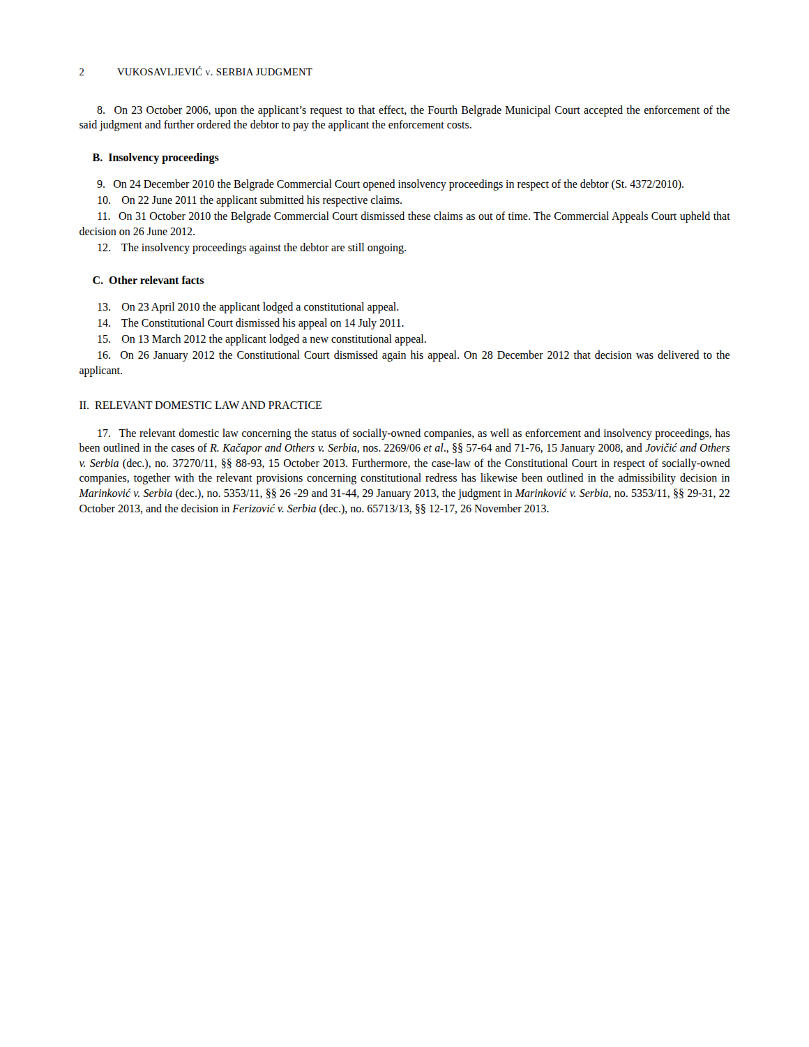2 VUKOSAVLJEVIĆ v. SERBIA JUDGMENT
8. On 23 October 2006, upon the applicant’s request to that effect, the Fourth Belgrade Municipal Court accepted the enforcement of the said judgment and further ordered the debtor to pay the applicant the enforcement costs.
B. Insolvency proceedings
9. On 24 December 2010 the Belgrade Commercial Court opened insolvency proceedings in respect of the debtor (St. 4372/2010).
10. On 22 June 2011 the applicant submitted his respective claims.
11. On 31 October 2010 the Belgrade Commercial Court dismissed these claims as out of time. The Commercial Appeals Court upheld that decision on 26 June 2012.
12. The insolvency proceedings against the debtor are still ongoing.
C. Other relevant facts
13. On 23 April 2010 the applicant lodged a constitutional appeal.
14. The Constitutional Court dismissed his appeal on 14 July 2011.
15. On 13 March 2012 the applicant lodged a new constitutional appeal.
16. On 26 January 2012 the Constitutional Court dismissed again his appeal. On 28 December 2012 that decision was delivered to the applicant.
II. RELEVANT DOMESTIC LAW AND PRACTICE
17. The relevant domestic law concerning the status of socially-owned companies, as well as enforcement and insolvency proceedings, has been outlined in the cases of R. Kačapor and Others v. Serbia, nos. 2269/06 et al., §§ 57-64 and 71-76, 15 January 2008, and Jovičić and Others v. Serbia (dec.), no. 37270/11, §§ 88-93, 15 October 2013. Furthermore, the case-law of the Constitutional Court in respect of socially-owned companies, together with the relevant provisions concerning constitutional redress has likewise been outlined in the admissibility decision in Marinković v. Serbia (dec.), no. 5353/11, §§ 26 -29 and 31-44, 29 January 2013, the judgment in Marinković v. Serbia, no. 5353/11, §§ 29-31, 22 October 2013, and the decision in Ferizović v. Serbia (dec.), no. 65713/13, §§ 12-17, 26 November 2013.